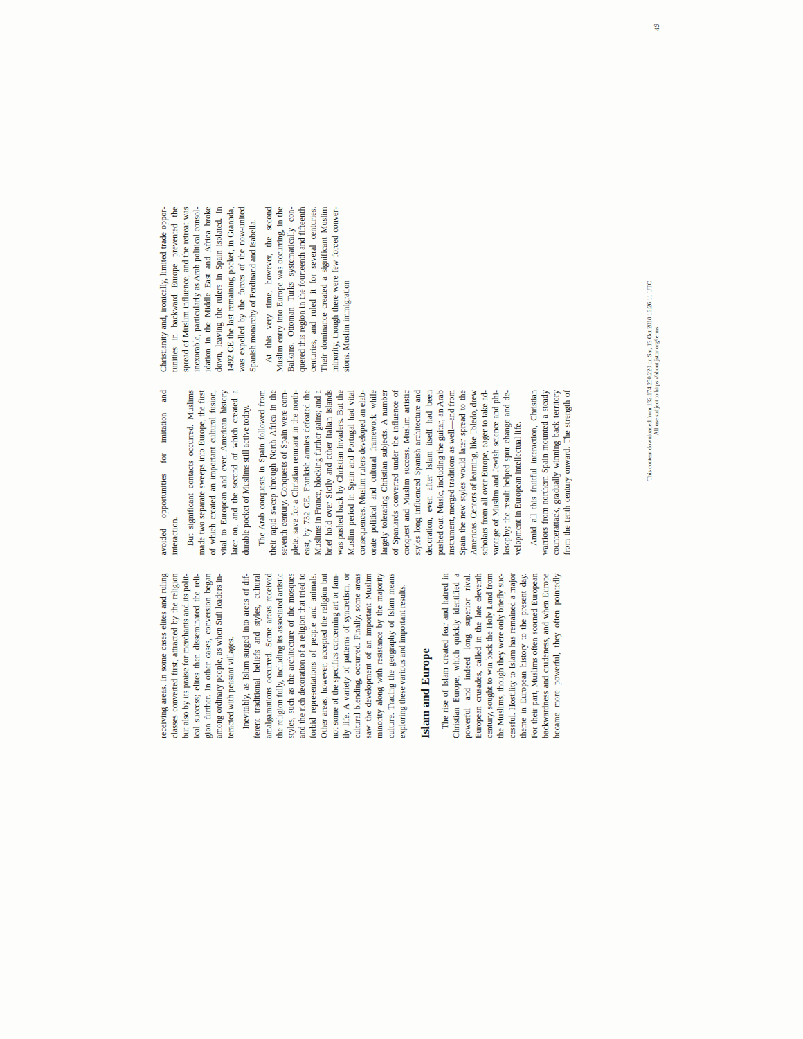receiving areas. In some cases elites and ruling classes converted first, attracted by the religion but also by its praise for merchants and its political success; elites then disseminated the religion further. In other cases, conversion began among ordinary people, as when Sufi leaders interacted with peasant villages.
Inevitably, as Islam surged into areas of different traditional beliefs and styles, cultural amalgamations occurred. Some areas received the religion fully, including its associated artistic styles, such as the architecture of the mosques and the rich decoration of a religion that tried to forbid representations of people and animals. Other areas, however, accepted the religion but not some of the specifics concerning art or family life. A variety of patterns of syncretism, or cultural blending, occurred. Finally, some areas saw the development of an important Muslim minority along with resistance by the majority culture. Tracing the geography of Islam means exploring these various and important results.
Islam and Europe
The rise of Islam created fear and hatred in Christian Europe, which quickly identified a powerful and indeed long superior rival. European crusades, called in the late eleventh century, sought to win back the Holy Land from the Muslims, though they were only briefly successful. Hostility to Islam has remained a major theme in European history to the present day. For their part, Muslims often scorned European backwardness and crudeness, and when Europe became more powerful, they often pointedly avoided opportunities for imitation and interaction.
But significant contacts occurred. Muslims made two separate sweeps into Europe, the first of which created an important cultural fusion, vital to European and even American history later on, and the second of which created a durable pocket of Muslims still active today.
The Arab conquests in Spain followed from their rapid sweep through North Africa in the seventh century. Conquests of Spain were complete, save for a Christian remnant in the northeast, by 732 CE. Frankish armies defeated the Muslims in France, blocking further gains; and a brief hold over Sicily and other Italian islands was pushed back by Christian invaders. But the Muslim period in Spain and Portugal had vital consequences. Muslim rulers developed an elaborate political and cultural framework while largely tolerating Christian subjects. A number of Spaniards converted under the influence of conquest and Muslim success. Muslim artistic styles long influenced Spanish architecture and decoration, even after Islam itself had been pushed out. Music, including the guitar, an Arab instrument, merged traditions as well—and from Spain the new styles would later spread to the Americas. Centers of learning, like Toledo, drew scholars from all over Europe, eager to take advantage of Muslim and Jewish science and philosophy; the result helped spur change and development in European intellectual life.
Amid all this fruitful interaction, Christian warriors from northern Spain mounted a steady counterattack, gradually winning back territory from the tenth century onward. The strength of Christianity and, ironically, limited trade opportunities in backward Europe prevented the spread of Muslim influence, and the retreat was inexorable, particularly as Arab political consolidation in the Middle East and Africa broke down, leaving the rulers in Spain isolated. In 1492 CE the last remaining pocket, in Granada, was expelled by the forces of the now-united Spanish monarchy of Ferdinand and Isabella.
At this very time, however, the second Muslim entry into Europe was occurring, in the Balkans. Ottoman Turks systematically conquered this region in the fourteenth and fifteenth centuries, and ruled it for several centuries. Their dominance created a significant Muslim minority, though there were few forced conversions. Muslim immigration
This content downloaded from 132.174.250.220 on Sat, 13 Oct 2018 16:26:11 UTC
All use subject to https://about.jstor.org/terms
49